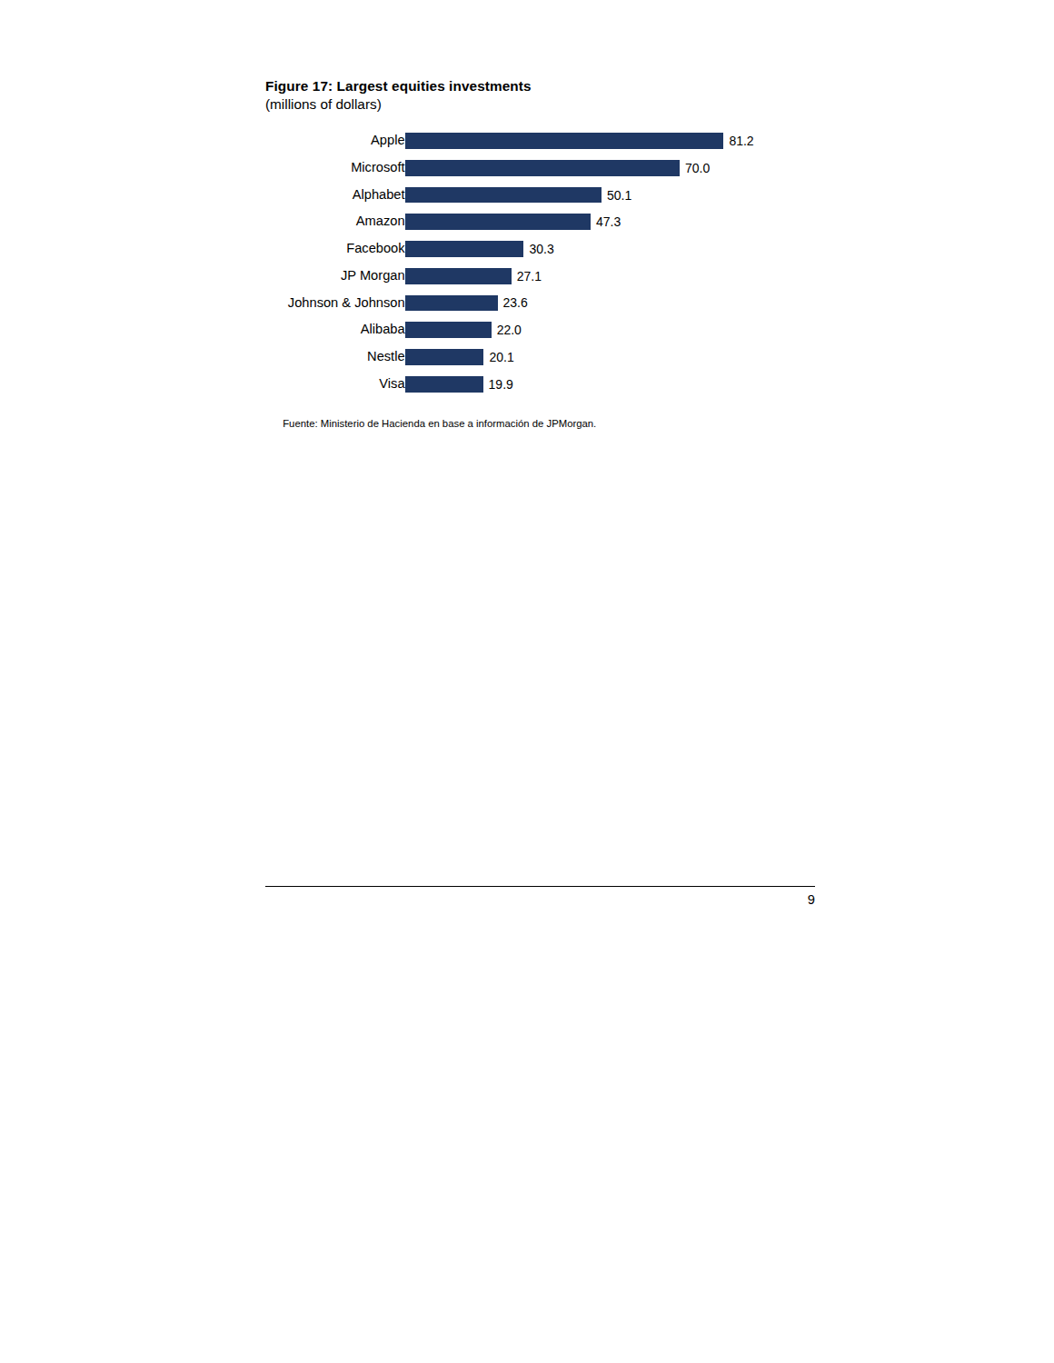Figure 17: Largest equities investments
(millions of dollars)
| Apple | 81.2 |
| Microsoft | 70.0 |
| Alphabet | 50.1 |
| Amazon | 47.3 |
| Facebook | 30.3 |
| JP Morgan | 27.1 |
| Johnson & Johnson | 23.6 |
| Alibaba | 22.0 |
| Nestle | 20.1 |
| Visa | 19.9 |
Fuente: Ministerio de Hacienda en base a información de JPMorgan.
9